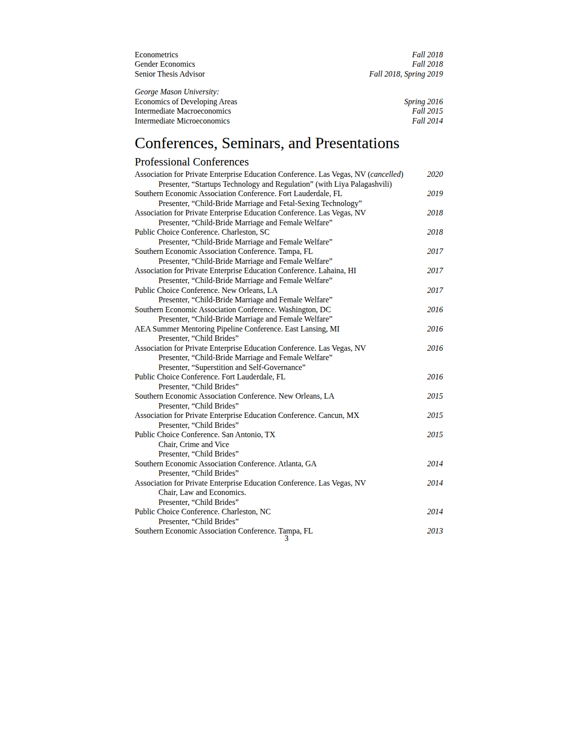Econometrics Fall 2018
Gender Economics Fall 2018
Senior Thesis Advisor Fall 2018, Spring 2019
George Mason University:
Economics of Developing Areas Spring 2016
Intermediate Macroeconomics Fall 2015
Intermediate Microeconomics Fall 2014
Conferences, Seminars, and Presentations
Professional Conferences
Association for Private Enterprise Education Conference. Las Vegas, NV (cancelled) 2020
Presenter, “Startups Technology and Regulation” (with Liya Palagashvili)
Southern Economic Association Conference. Fort Lauderdale, FL 2019
Presenter, “Child-Bride Marriage and Fetal-Sexing Technology”
Association for Private Enterprise Education Conference. Las Vegas, NV 2018
Presenter, “Child-Bride Marriage and Female Welfare”
Public Choice Conference. Charleston, SC 2018
Presenter, “Child-Bride Marriage and Female Welfare”
Southern Economic Association Conference. Tampa, FL 2017
Presenter, “Child-Bride Marriage and Female Welfare”
Association for Private Enterprise Education Conference. Lahaina, HI 2017
Presenter, “Child-Bride Marriage and Female Welfare”
Public Choice Conference. New Orleans, LA 2017
Presenter, “Child-Bride Marriage and Female Welfare”
Southern Economic Association Conference. Washington, DC 2016
Presenter, “Child-Bride Marriage and Female Welfare”
AEA Summer Mentoring Pipeline Conference. East Lansing, MI 2016
Presenter, “Child Brides”
Association for Private Enterprise Education Conference. Las Vegas, NV 2016
Presenter, “Child-Bride Marriage and Female Welfare”
Presenter, “Superstition and Self-Governance”
Public Choice Conference. Fort Lauderdale, FL 2016
Presenter, “Child Brides”
Southern Economic Association Conference. New Orleans, LA 2015
Presenter, “Child Brides”
Association for Private Enterprise Education Conference. Cancun, MX 2015
Presenter, “Child Brides”
Public Choice Conference. San Antonio, TX 2015
Chair, Crime and Vice
Presenter, “Child Brides”
Southern Economic Association Conference. Atlanta, GA 2014
Presenter, “Child Brides”
Association for Private Enterprise Education Conference. Las Vegas, NV 2014
Chair, Law and Economics.
Presenter, “Child Brides”
Public Choice Conference. Charleston, NC 2014
Presenter, “Child Brides”
Southern Economic Association Conference. Tampa, FL 2013
3